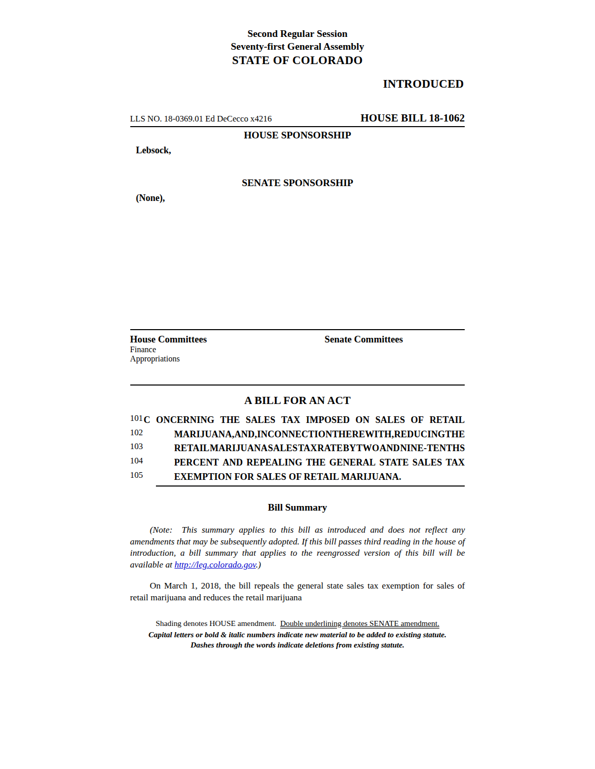Second Regular Session
Seventy-first General Assembly
STATE OF COLORADO
INTRODUCED
LLS NO. 18-0369.01 Ed DeCecco x4216
HOUSE BILL 18-1062
HOUSE SPONSORSHIP
Lebsock,
SENATE SPONSORSHIP
(None),
House Committees
Finance
Appropriations
Senate Committees
A BILL FOR AN ACT
| 101 | C ONCERNING THE SALES TAX IMPOSED ON SALES OF RETAIL |
| 102 | MARIJUANA, AND, IN CONNECTION THEREWITH, REDUCING THE |
| 103 | RETAIL MARIJUANA SALES TAX RATE BY TWO AND NINE-TENTHS |
| 104 | PERCENT AND REPEALING THE GENERAL STATE SALES TAX |
| 105 | EXEMPTION FOR SALES OF RETAIL MARIJUANA. |
Bill Summary
(Note: This summary applies to this bill as introduced and does not reflect any amendments that may be subsequently adopted. If this bill passes third reading in the house of introduction, a bill summary that applies to the reengrossed version of this bill will be available at http://leg.colorado.gov.)
On March 1, 2018, the bill repeals the general state sales tax exemption for sales of retail marijuana and reduces the retail marijuana
Shading denotes HOUSE amendment. Double underlining denotes SENATE amendment.
Capital letters or bold & italic numbers indicate new material to be added to existing statute.
Dashes through the words indicate deletions from existing statute.